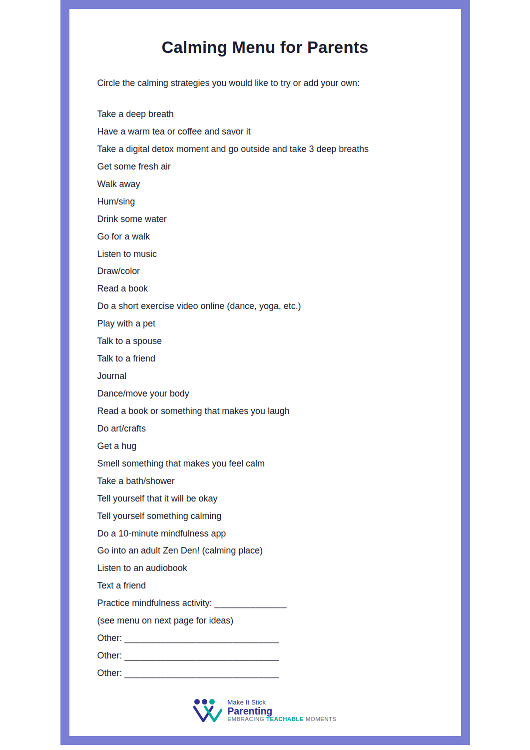Calming Menu for Parents
Circle the calming strategies you would like to try or add your own:
Take a deep breath
Have a warm tea or coffee and savor it
Take a digital detox moment and go outside and take 3 deep breaths
Get some fresh air
Walk away
Hum/sing
Drink some water
Go for a walk
Listen to music
Draw/color
Read a book
Do a short exercise video online (dance, yoga, etc.)
Play with a pet
Talk to a spouse
Talk to a friend
Journal
Dance/move your body
Read a book or something that makes you laugh
Do art/crafts
Get a hug
Smell something that makes you feel calm
Take a bath/shower
Tell yourself that it will be okay
Tell yourself something calming
Do a 10-minute mindfulness app
Go into an adult Zen Den! (calming place)
Listen to an audiobook
Text a friend
Practice mindfulness activity: ______________
(see menu on next page for ideas)
Other: ______________________________
Other: ______________________________
Other: ______________________________
Make It Stick
Parenting
EMBRACING TEACHABLE MOMENTS